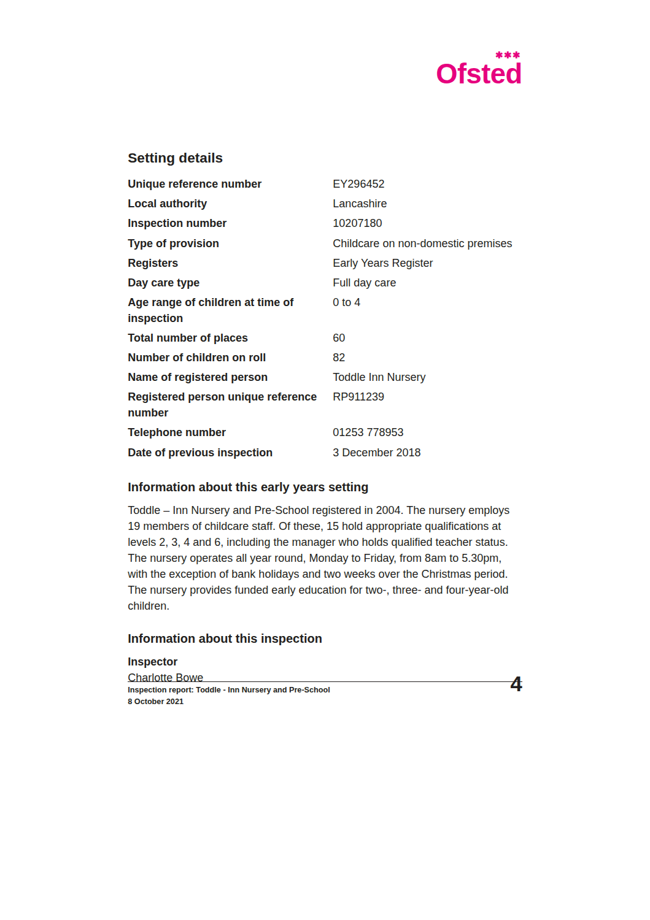✱✱✱ Ofsted
Setting details
| Unique reference number | EY296452 |
| Local authority | Lancashire |
| Inspection number | 10207180 |
| Type of provision | Childcare on non-domestic premises |
| Registers | Early Years Register |
| Day care type | Full day care |
| Age range of children at time of inspection | 0 to 4 |
| Total number of places | 60 |
| Number of children on roll | 82 |
| Name of registered person | Toddle Inn Nursery |
| Registered person unique reference number | RP911239 |
| Telephone number | 01253 778953 |
| Date of previous inspection | 3 December 2018 |
Information about this early years setting
Toddle – Inn Nursery and Pre-School registered in 2004. The nursery employs 19 members of childcare staff. Of these, 15 hold appropriate qualifications at levels 2, 3, 4 and 6, including the manager who holds qualified teacher status. The nursery operates all year round, Monday to Friday, from 8am to 5.30pm, with the exception of bank holidays and two weeks over the Christmas period. The nursery provides funded early education for two-, three- and four-year-old children.
Information about this inspection
Inspector
Charlotte Bowe
Inspection report: Toddle - Inn Nursery and Pre-School
8 October 2021
4